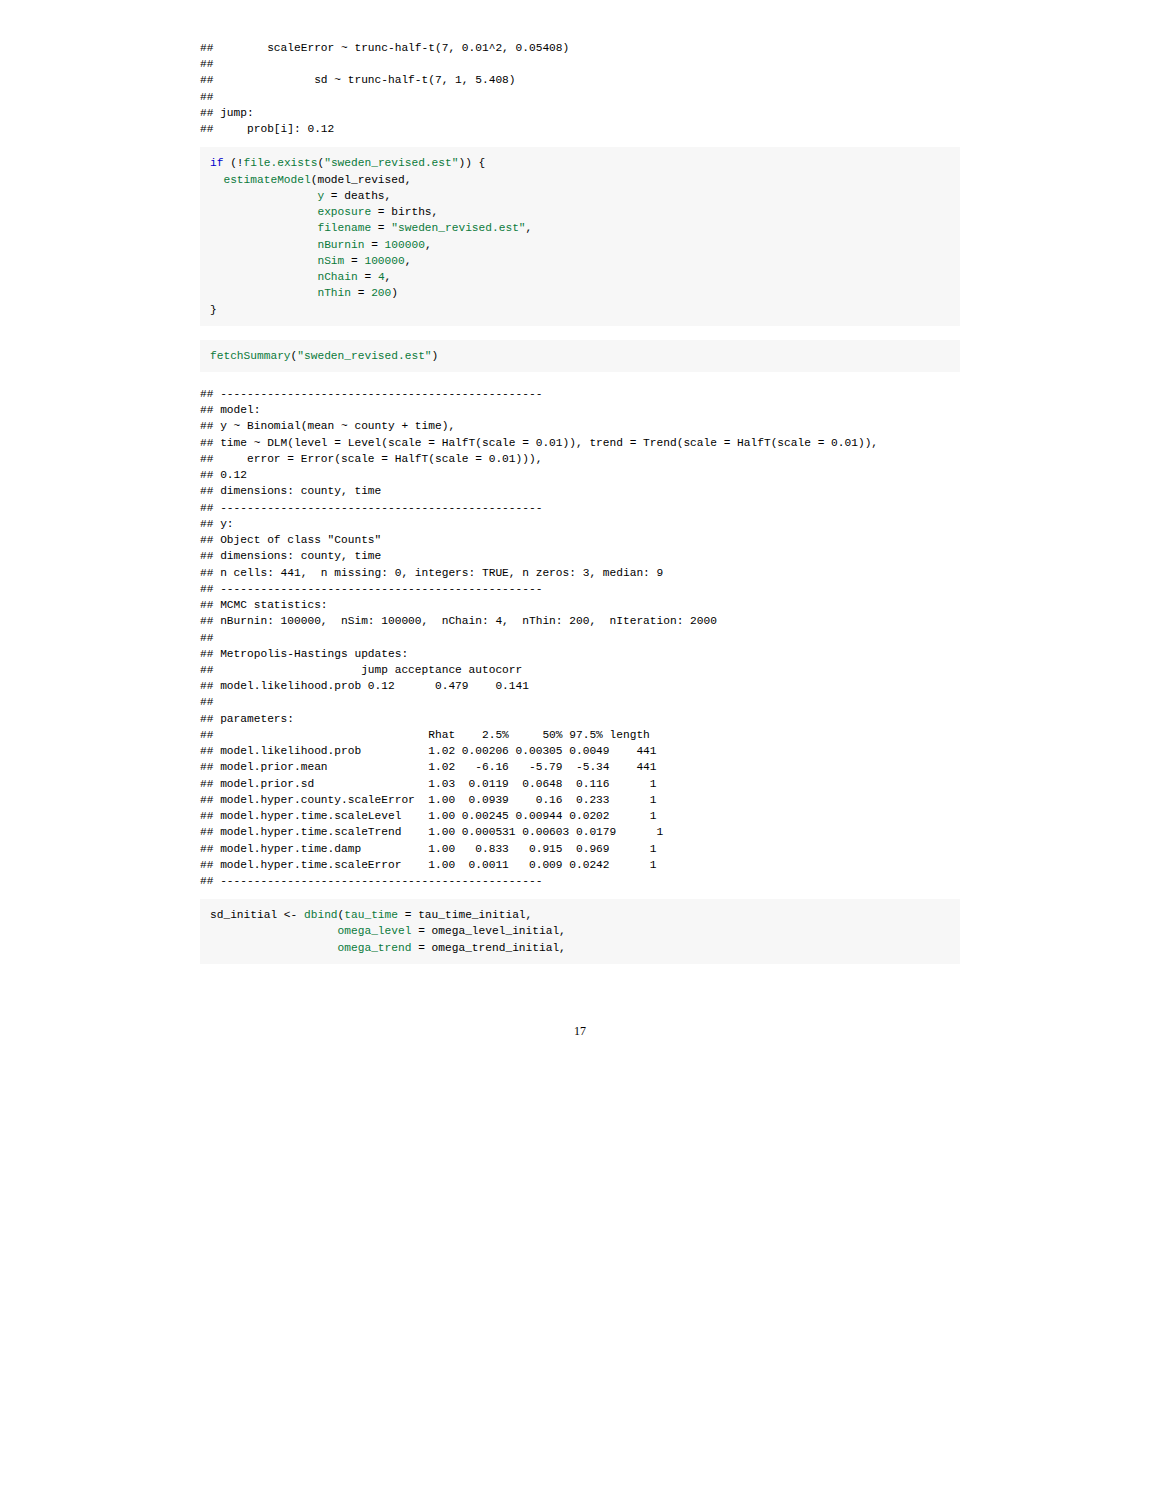##        scaleError ~ trunc-half-t(7, 0.01^2, 0.05408)
##
##               sd ~ trunc-half-t(7, 1, 5.408)
##
## jump:
##     prob[i]: 0.12
if (!file.exists("sweden_revised.est")) {
  estimateModel(model_revised,
                y = deaths,
                exposure = births,
                filename = "sweden_revised.est",
                nBurnin = 100000,
                nSim = 100000,
                nChain = 4,
                nThin = 200)
}
fetchSummary("sweden_revised.est")
## ------------------------------------------------
## model:
## y ~ Binomial(mean ~ county + time),
## time ~ DLM(level = Level(scale = HalfT(scale = 0.01)), trend = Trend(scale = HalfT(scale = 0.01)),
##     error = Error(scale = HalfT(scale = 0.01))),
## 0.12
## dimensions: county, time
## ------------------------------------------------
## y:
## Object of class "Counts"
## dimensions: county, time
## n cells: 441,  n missing: 0, integers: TRUE, n zeros: 3, median: 9
## ------------------------------------------------
## MCMC statistics:
## nBurnin: 100000,  nSim: 100000,  nChain: 4,  nThin: 200,  nIteration: 2000
##
## Metropolis-Hastings updates:
##                      jump acceptance autocorr
## model.likelihood.prob 0.12      0.479    0.141
##
## parameters:
##                                Rhat    2.5%     50% 97.5% length
## model.likelihood.prob          1.02 0.00206 0.00305 0.0049    441
## model.prior.mean               1.02   -6.16   -5.79  -5.34    441
## model.prior.sd                 1.03  0.0119  0.0648  0.116      1
## model.hyper.county.scaleError  1.00  0.0939    0.16  0.233      1
## model.hyper.time.scaleLevel    1.00 0.00245 0.00944 0.0202      1
## model.hyper.time.scaleTrend    1.00 0.000531 0.00603 0.0179      1
## model.hyper.time.damp          1.00   0.833   0.915  0.969      1
## model.hyper.time.scaleError    1.00  0.0011   0.009 0.0242      1
## ------------------------------------------------
sd_initial <- dbind(tau_time = tau_time_initial,
                   omega_level = omega_level_initial,
                   omega_trend = omega_trend_initial,
17